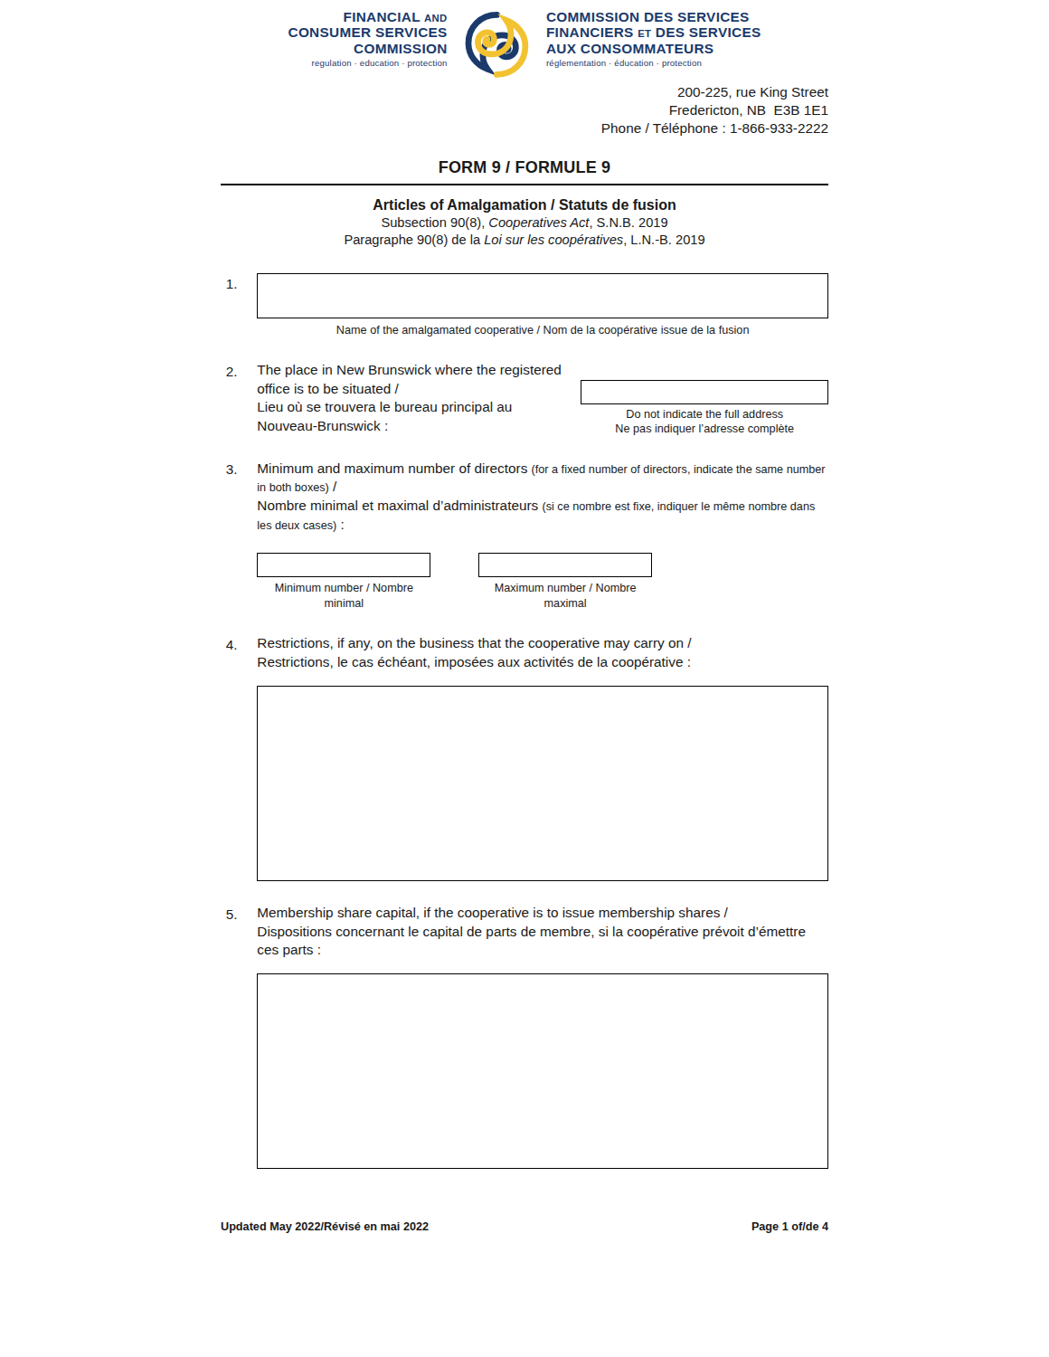FINANCIAL AND
CONSUMER SERVICES
COMMISSION
regulation · education · protection
COMMISSION DES SERVICES
FINANCIERS ET DES SERVICES
AUX CONSOMMATEURS
réglementation · éducation · protection
200-225, rue King Street
Fredericton, NB E3B 1E1
Phone / Téléphone : 1-866-933-2222
FORM 9 / FORMULE 9
Articles of Amalgamation / Statuts de fusion
Subsection 90(8), Cooperatives Act, S.N.B. 2019
Paragraphe 90(8) de la Loi sur les coopératives, L.N.-B. 2019
Name of the amalgamated cooperative / Nom de la coopérative issue de la fusion
The place in New Brunswick where the registered office is to be situated /
Lieu où se trouvera le bureau principal au Nouveau-Brunswick :
Do not indicate the full address
Ne pas indiquer l’adresse complète
Minimum and maximum number of directors (for a fixed number of directors, indicate the same number in both boxes) /
Nombre minimal et maximal d’administrateurs (si ce nombre est fixe, indiquer le même nombre dans les deux cases) :
Minimum number / Nombre minimal
Maximum number / Nombre maximal
Restrictions, if any, on the business that the cooperative may carry on /
Restrictions, le cas échéant, imposées aux activités de la coopérative :
Membership share capital, if the cooperative is to issue membership shares /
Dispositions concernant le capital de parts de membre, si la coopérative prévoit d’émettre ces parts :
Updated May 2022/Révisé en mai 2022
Page 1 of/de 4